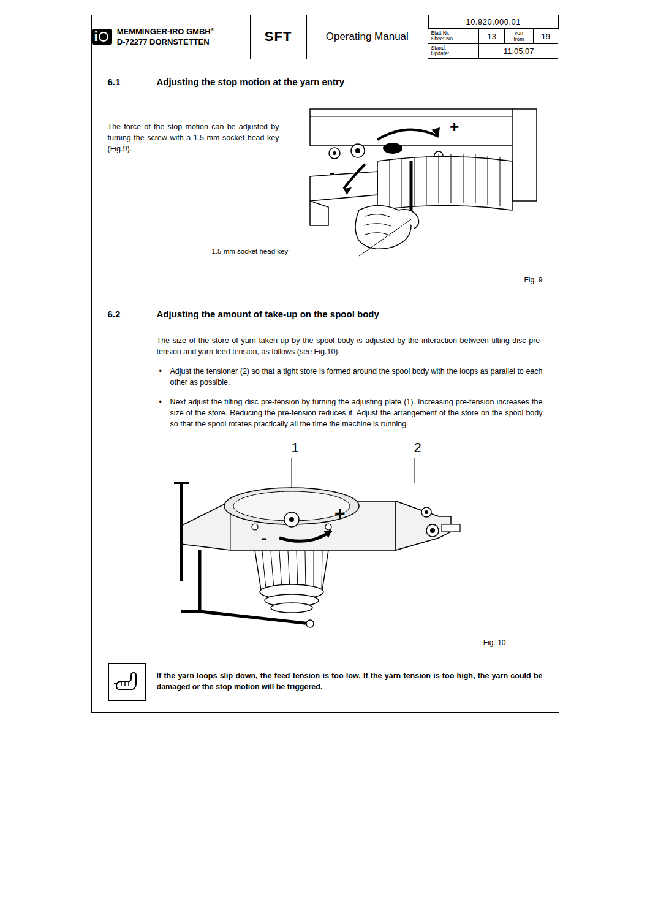| i MEMMINGER-IRO GMBH ® D-72277 DORNSTETTEN | SFT | Operating Manual | / 10.920.000.01 / / Blatt Nr. Sheet No. / 13 / von from / 19 / / Stand: Update: / 11.05.07 / |
6.1 Adjusting the stop motion at the yarn entry
The force of the stop motion can be adjusted by turning the screw with a 1.5 mm socket head key (Fig.9).
+ -
1.5 mm socket head key
Fig. 9
6.2 Adjusting the amount of take-up on the spool body
The size of the store of yarn taken up by the spool body is adjusted by the interaction between tilting disc pre-tension and yarn feed tension, as follows (see Fig.10):
Adjust the tensioner (2) so that a tight store is formed around the spool body with the loops as parallel to each other as possible.
Next adjust the tilting disc pre-tension by turning the adjusting plate (1). Increasing pre-tension increases the size of the store. Reducing the pre-tension reduces it. Adjust the arrangement of the store on the spool body so that the spool rotates practically all the time the machine is running.
1 2
+ -
Fig. 10
If the yarn loops slip down, the feed tension is too low. If the yarn tension is too high, the yarn could be damaged or the stop motion will be triggered.